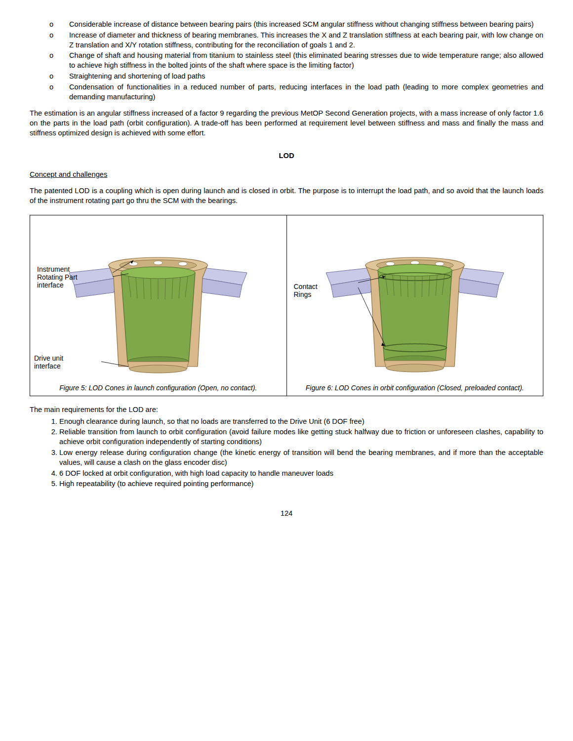Considerable increase of distance between bearing pairs (this increased SCM angular stiffness without changing stiffness between bearing pairs)
Increase of diameter and thickness of bearing membranes. This increases the X and Z translation stiffness at each bearing pair, with low change on Z translation and X/Y rotation stiffness, contributing for the reconciliation of goals 1 and 2.
Change of shaft and housing material from titanium to stainless steel (this eliminated bearing stresses due to wide temperature range; also allowed to achieve high stiffness in the bolted joints of the shaft where space is the limiting factor)
Straightening and shortening of load paths
Condensation of functionalities in a reduced number of parts, reducing interfaces in the load path (leading to more complex geometries and demanding manufacturing)
The estimation is an angular stiffness increased of a factor 9 regarding the previous MetOP Second Generation projects, with a mass increase of only factor 1.6 on the parts in the load path (orbit configuration). A trade-off has been performed at requirement level between stiffness and mass and finally the mass and stiffness optimized design is achieved with some effort.
LOD
Concept and challenges
The patented LOD is a coupling which is open during launch and is closed in orbit. The purpose is to interrupt the load path, and so avoid that the launch loads of the instrument rotating part go thru the SCM with the bearings.
| Instrument Rotating Part interface Drive unit interface Figure 5: LOD Cones in launch configuration (Open, no contact). | Contact Rings Figure 6: LOD Cones in orbit configuration (Closed, preloaded contact). |
The main requirements for the LOD are:
Enough clearance during launch, so that no loads are transferred to the Drive Unit (6 DOF free)
Reliable transition from launch to orbit configuration (avoid failure modes like getting stuck halfway due to friction or unforeseen clashes, capability to achieve orbit configuration independently of starting conditions)
Low energy release during configuration change (the kinetic energy of transition will bend the bearing membranes, and if more than the acceptable values, will cause a clash on the glass encoder disc)
6 DOF locked at orbit configuration, with high load capacity to handle maneuver loads
High repeatability (to achieve required pointing performance)
124